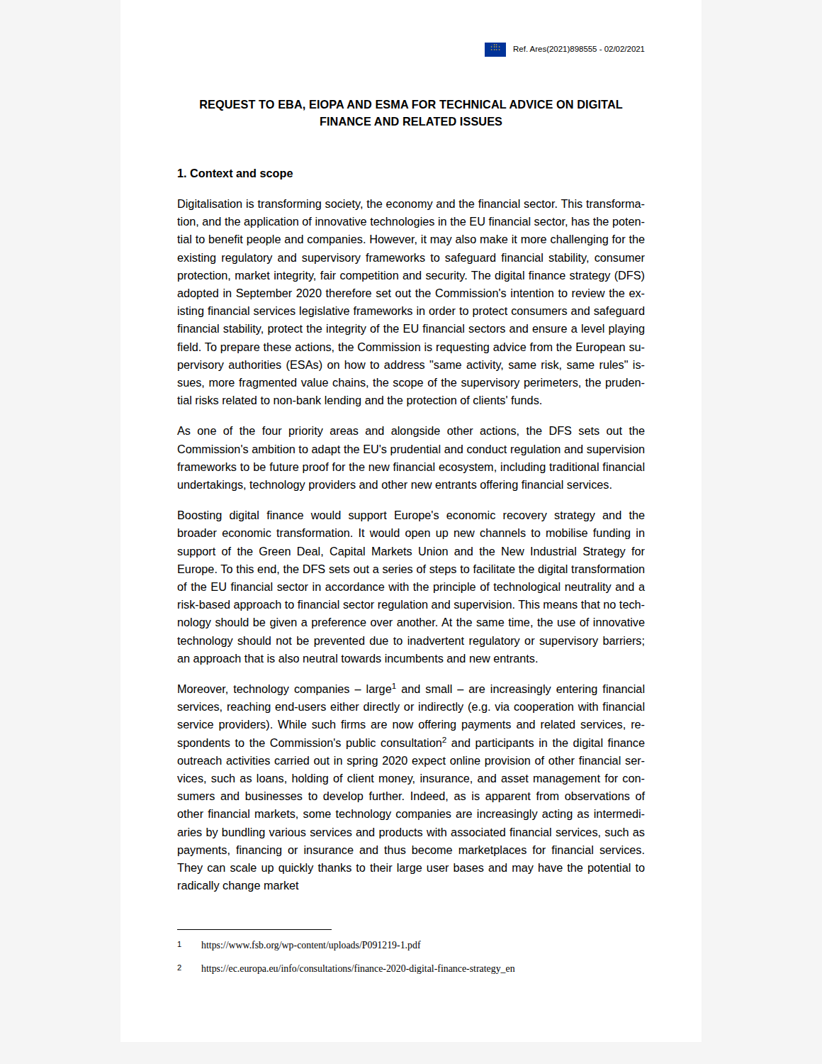Ref. Ares(2021)898555 - 02/02/2021
Request to EBA, EIOPA and ESMA for technical advice on digital finance and related issues
1. Context and scope
Digitalisation is transforming society, the economy and the financial sector. This transformation, and the application of innovative technologies in the EU financial sector, has the potential to benefit people and companies. However, it may also make it more challenging for the existing regulatory and supervisory frameworks to safeguard financial stability, consumer protection, market integrity, fair competition and security. The digital finance strategy (DFS) adopted in September 2020 therefore set out the Commission's intention to review the existing financial services legislative frameworks in order to protect consumers and safeguard financial stability, protect the integrity of the EU financial sectors and ensure a level playing field. To prepare these actions, the Commission is requesting advice from the European supervisory authorities (ESAs) on how to address "same activity, same risk, same rules" issues, more fragmented value chains, the scope of the supervisory perimeters, the prudential risks related to non-bank lending and the protection of clients' funds.
As one of the four priority areas and alongside other actions, the DFS sets out the Commission's ambition to adapt the EU's prudential and conduct regulation and supervision frameworks to be future proof for the new financial ecosystem, including traditional financial undertakings, technology providers and other new entrants offering financial services.
Boosting digital finance would support Europe's economic recovery strategy and the broader economic transformation. It would open up new channels to mobilise funding in support of the Green Deal, Capital Markets Union and the New Industrial Strategy for Europe. To this end, the DFS sets out a series of steps to facilitate the digital transformation of the EU financial sector in accordance with the principle of technological neutrality and a risk-based approach to financial sector regulation and supervision. This means that no technology should be given a preference over another. At the same time, the use of innovative technology should not be prevented due to inadvertent regulatory or supervisory barriers; an approach that is also neutral towards incumbents and new entrants.
Moreover, technology companies – large1 and small – are increasingly entering financial services, reaching end-users either directly or indirectly (e.g. via cooperation with financial service providers). While such firms are now offering payments and related services, respondents to the Commission's public consultation2 and participants in the digital finance outreach activities carried out in spring 2020 expect online provision of other financial services, such as loans, holding of client money, insurance, and asset management for consumers and businesses to develop further. Indeed, as is apparent from observations of other financial markets, some technology companies are increasingly acting as intermediaries by bundling various services and products with associated financial services, such as payments, financing or insurance and thus become marketplaces for financial services. They can scale up quickly thanks to their large user bases and may have the potential to radically change market
1 https://www.fsb.org/wp-content/uploads/P091219-1.pdf
2 https://ec.europa.eu/info/consultations/finance-2020-digital-finance-strategy_en